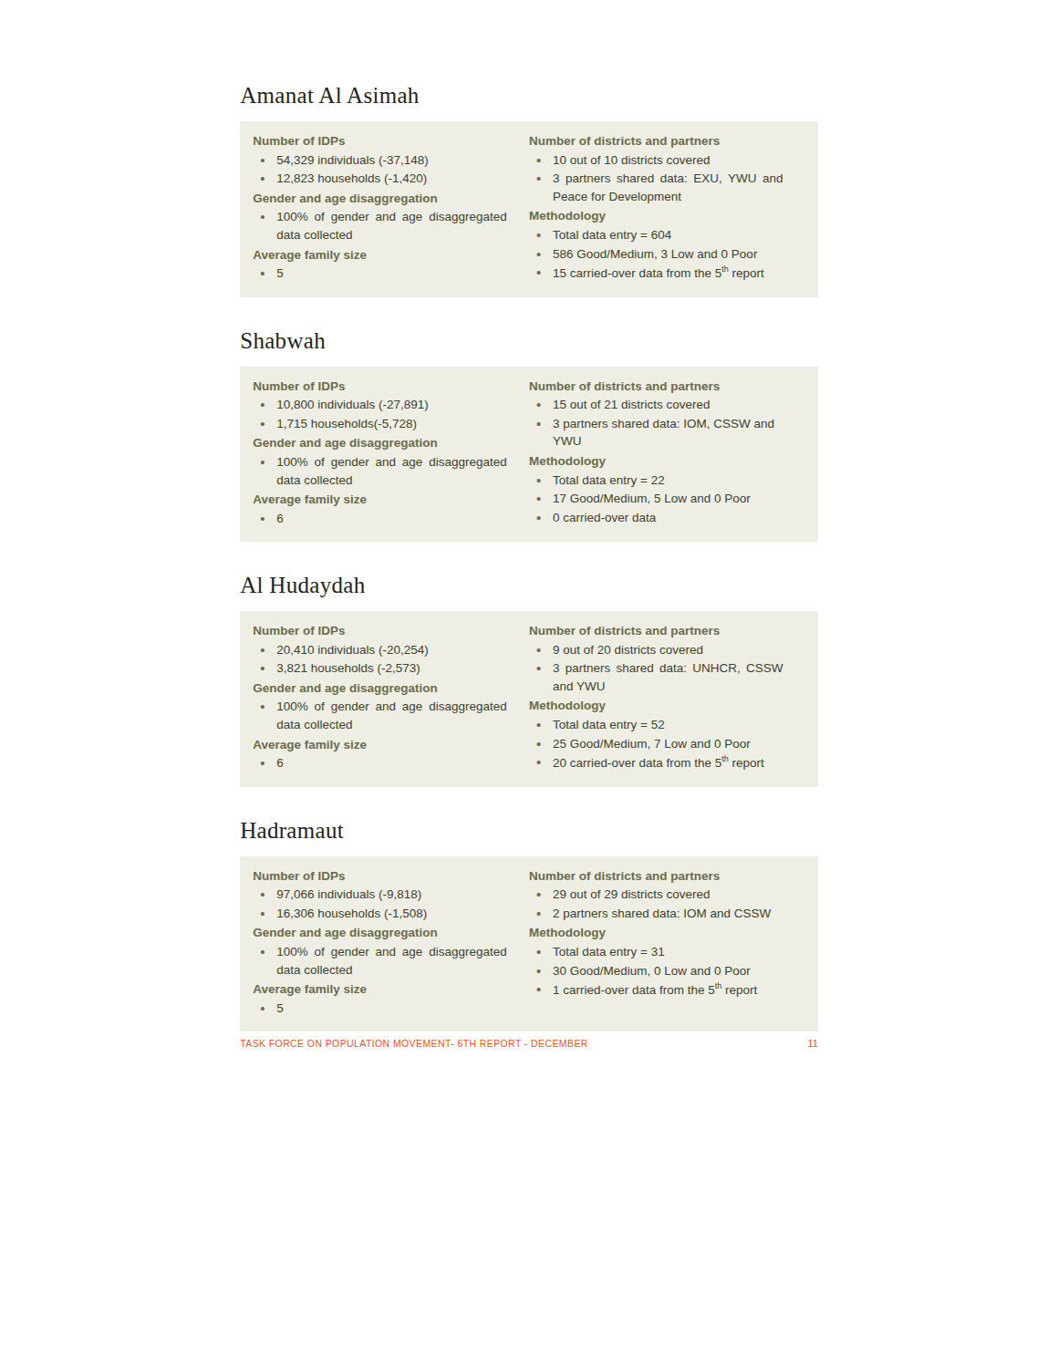Amanat Al Asimah
Number of IDPs
54,329 individuals (-37,148)
12,823 households (-1,420)
Gender and age disaggregation
100% of gender and age disaggregated data collected
Average family size
5
Number of districts and partners
10 out of 10 districts covered
3 partners shared data: EXU, YWU and Peace for Development
Methodology
Total data entry = 604
586 Good/Medium, 3 Low and 0 Poor
15 carried-over data from the 5th report
Shabwah
Number of IDPs
10,800 individuals (-27,891)
1,715 households(-5,728)
Gender and age disaggregation
100% of gender and age disaggregated data collected
Average family size
6
Number of districts and partners
15 out of 21 districts covered
3 partners shared data: IOM, CSSW and YWU
Methodology
Total data entry = 22
17 Good/Medium, 5 Low and 0 Poor
0 carried-over data
Al Hudaydah
Number of IDPs
20,410 individuals (-20,254)
3,821 households (-2,573)
Gender and age disaggregation
100% of gender and age disaggregated data collected
Average family size
6
Number of districts and partners
9 out of 20 districts covered
3 partners shared data: UNHCR, CSSW and YWU
Methodology
Total data entry = 52
25 Good/Medium, 7 Low and 0 Poor
20 carried-over data from the 5th report
Hadramaut
Number of IDPs
97,066 individuals (-9,818)
16,306 households (-1,508)
Gender and age disaggregation
100% of gender and age disaggregated data collected
Average family size
5
Number of districts and partners
29 out of 29 districts covered
2 partners shared data: IOM and CSSW
Methodology
Total data entry = 31
30 Good/Medium, 0 Low and 0 Poor
1 carried-over data from the 5th report
Task Force on Population Movement- 6th Report - December 11